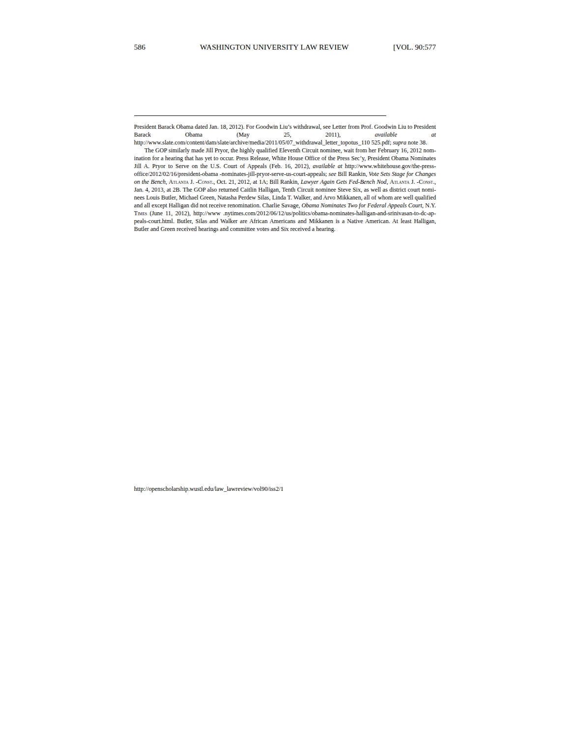586 WASHINGTON UNIVERSITY LAW REVIEW [VOL. 90:577
President Barack Obama dated Jan. 18, 2012). For Goodwin Liu’s withdrawal, see Letter from Prof. Goodwin Liu to President Barack Obama (May 25, 2011), available at http://www.slate.com/content/dam/slate/archive/media/2011/05/07_withdrawal_letter_topotus_110 525.pdf; supra note 38.
The GOP similarly made Jill Pryor, the highly qualified Eleventh Circuit nominee, wait from her February 16, 2012 nomination for a hearing that has yet to occur. Press Release, White House Office of the Press Sec’y, President Obama Nominates Jill A. Pryor to Serve on the U.S. Court of Appeals (Feb. 16, 2012), available at http://www.whitehouse.gov/the-press-office/2012/02/16/president-obama -nominates-jill-pryor-serve-us-court-appeals; see Bill Rankin, Vote Sets Stage for Changes on the Bench, Atlanta J. -Const., Oct. 21, 2012, at 1A; Bill Rankin, Lawyer Again Gets Fed-Bench Nod, Atlanta J. -Const., Jan. 4, 2013, at 2B. The GOP also returned Caitlin Halligan, Tenth Circuit nominee Steve Six, as well as district court nominees Louis Butler, Michael Green, Natasha Perdew Silas, Linda T. Walker, and Arvo Mikkanen, all of whom are well qualified and all except Halligan did not receive renomination. Charlie Savage, Obama Nominates Two for Federal Appeals Court, N.Y. Times (June 11, 2012), http://www .nytimes.com/2012/06/12/us/politics/obama-nominates-halligan-and-srinivasan-to-dc-appeals-court.html. Butler, Silas and Walker are African Americans and Mikkanen is a Native American. At least Halligan, Butler and Green received hearings and committee votes and Six received a hearing.
http://openscholarship.wustl.edu/law_lawreview/vol90/iss2/1